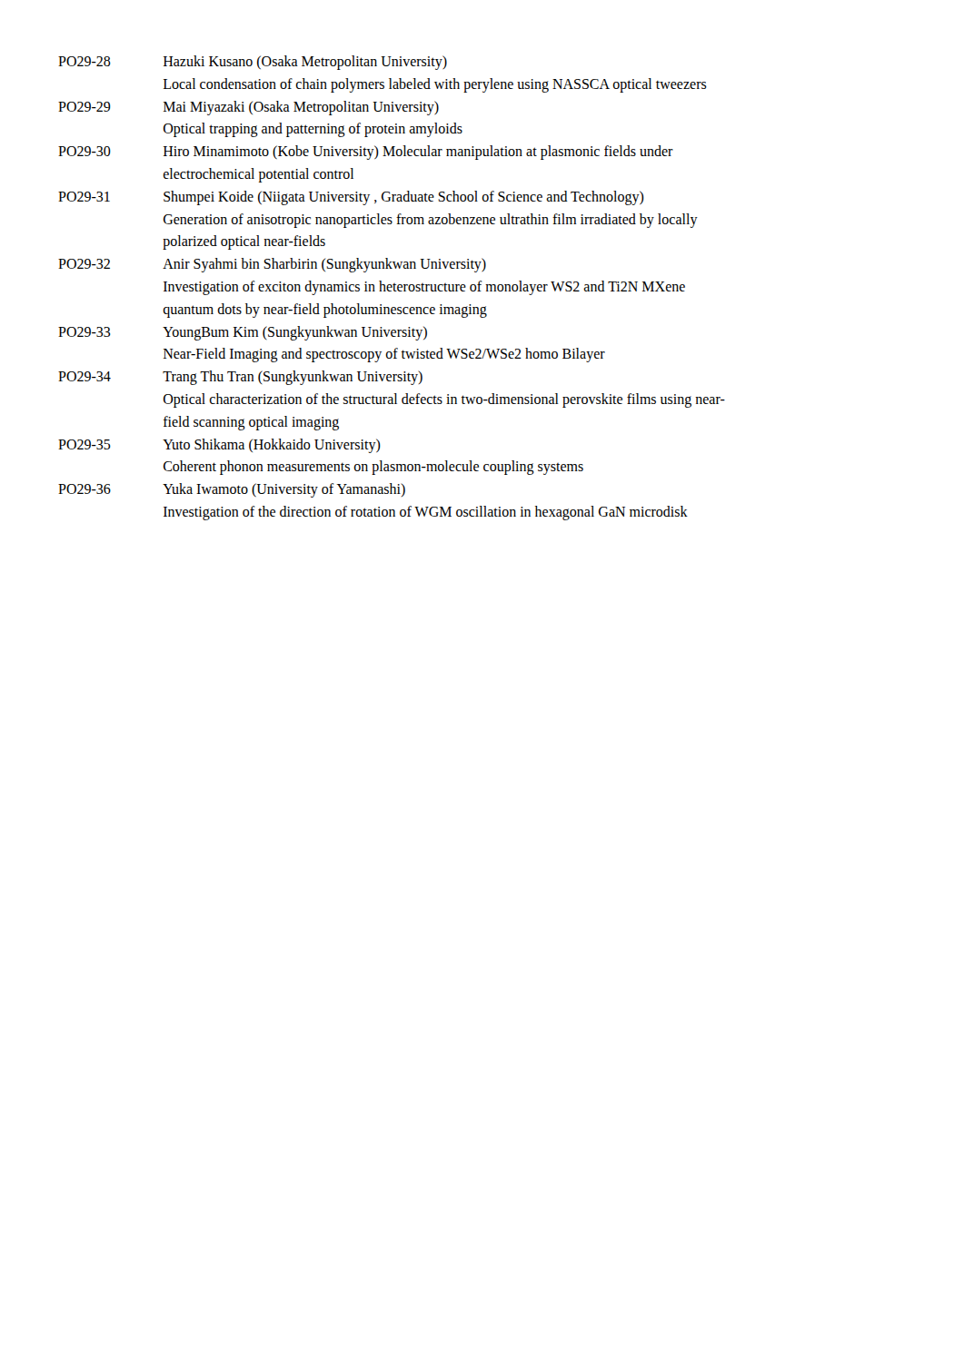PO29-28
Hazuki Kusano (Osaka Metropolitan University)
Local condensation of chain polymers labeled with perylene using NASSCA optical tweezers
PO29-29
Mai Miyazaki (Osaka Metropolitan University)
Optical trapping and patterning of protein amyloids
PO29-30
Hiro Minamimoto (Kobe University) Molecular manipulation at plasmonic fields under electrochemical potential control
PO29-31
Shumpei Koide (Niigata University , Graduate School of Science and Technology)
Generation of anisotropic nanoparticles from azobenzene ultrathin film irradiated by locally polarized optical near-fields
PO29-32
Anir Syahmi bin Sharbirin (Sungkyunkwan University)
Investigation of exciton dynamics in heterostructure of monolayer WS2 and Ti2N MXene quantum dots by near-field photoluminescence imaging
PO29-33
YoungBum Kim (Sungkyunkwan University)
Near-Field Imaging and spectroscopy of twisted WSe2/WSe2 homo Bilayer
PO29-34
Trang Thu Tran (Sungkyunkwan University)
Optical characterization of the structural defects in two-dimensional perovskite films using near-field scanning optical imaging
PO29-35
Yuto Shikama (Hokkaido University)
Coherent phonon measurements on plasmon-molecule coupling systems
PO29-36
Yuka Iwamoto (University of Yamanashi)
Investigation of the direction of rotation of WGM oscillation in hexagonal GaN microdisk